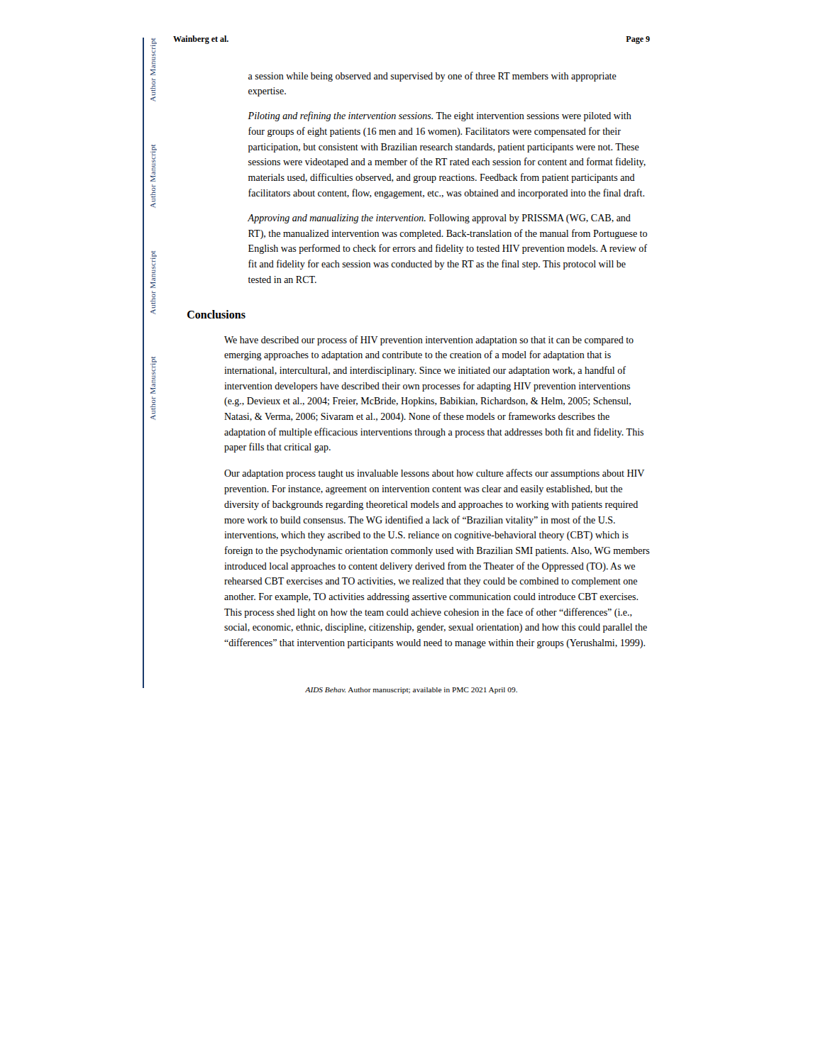Author Manuscript Author Manuscript Author Manuscript Author Manuscript
Wainberg et al.
Page 9
a session while being observed and supervised by one of three RT members with appropriate expertise.
Piloting and refining the intervention sessions. The eight intervention sessions were piloted with four groups of eight patients (16 men and 16 women). Facilitators were compensated for their participation, but consistent with Brazilian research standards, patient participants were not. These sessions were videotaped and a member of the RT rated each session for content and format fidelity, materials used, difficulties observed, and group reactions. Feedback from patient participants and facilitators about content, flow, engagement, etc., was obtained and incorporated into the final draft.
Approving and manualizing the intervention. Following approval by PRISSMA (WG, CAB, and RT), the manualized intervention was completed. Back-translation of the manual from Portuguese to English was performed to check for errors and fidelity to tested HIV prevention models. A review of fit and fidelity for each session was conducted by the RT as the final step. This protocol will be tested in an RCT.
Conclusions
We have described our process of HIV prevention intervention adaptation so that it can be compared to emerging approaches to adaptation and contribute to the creation of a model for adaptation that is international, intercultural, and interdisciplinary. Since we initiated our adaptation work, a handful of intervention developers have described their own processes for adapting HIV prevention interventions (e.g., Devieux et al., 2004; Freier, McBride, Hopkins, Babikian, Richardson, & Helm, 2005; Schensul, Natasi, & Verma, 2006; Sivaram et al., 2004). None of these models or frameworks describes the adaptation of multiple efficacious interventions through a process that addresses both fit and fidelity. This paper fills that critical gap.
Our adaptation process taught us invaluable lessons about how culture affects our assumptions about HIV prevention. For instance, agreement on intervention content was clear and easily established, but the diversity of backgrounds regarding theoretical models and approaches to working with patients required more work to build consensus. The WG identified a lack of “Brazilian vitality” in most of the U.S. interventions, which they ascribed to the U.S. reliance on cognitive-behavioral theory (CBT) which is foreign to the psychodynamic orientation commonly used with Brazilian SMI patients. Also, WG members introduced local approaches to content delivery derived from the Theater of the Oppressed (TO). As we rehearsed CBT exercises and TO activities, we realized that they could be combined to complement one another. For example, TO activities addressing assertive communication could introduce CBT exercises. This process shed light on how the team could achieve cohesion in the face of other “differences” (i.e., social, economic, ethnic, discipline, citizenship, gender, sexual orientation) and how this could parallel the “differences” that intervention participants would need to manage within their groups (Yerushalmi, 1999).
AIDS Behav. Author manuscript; available in PMC 2021 April 09.